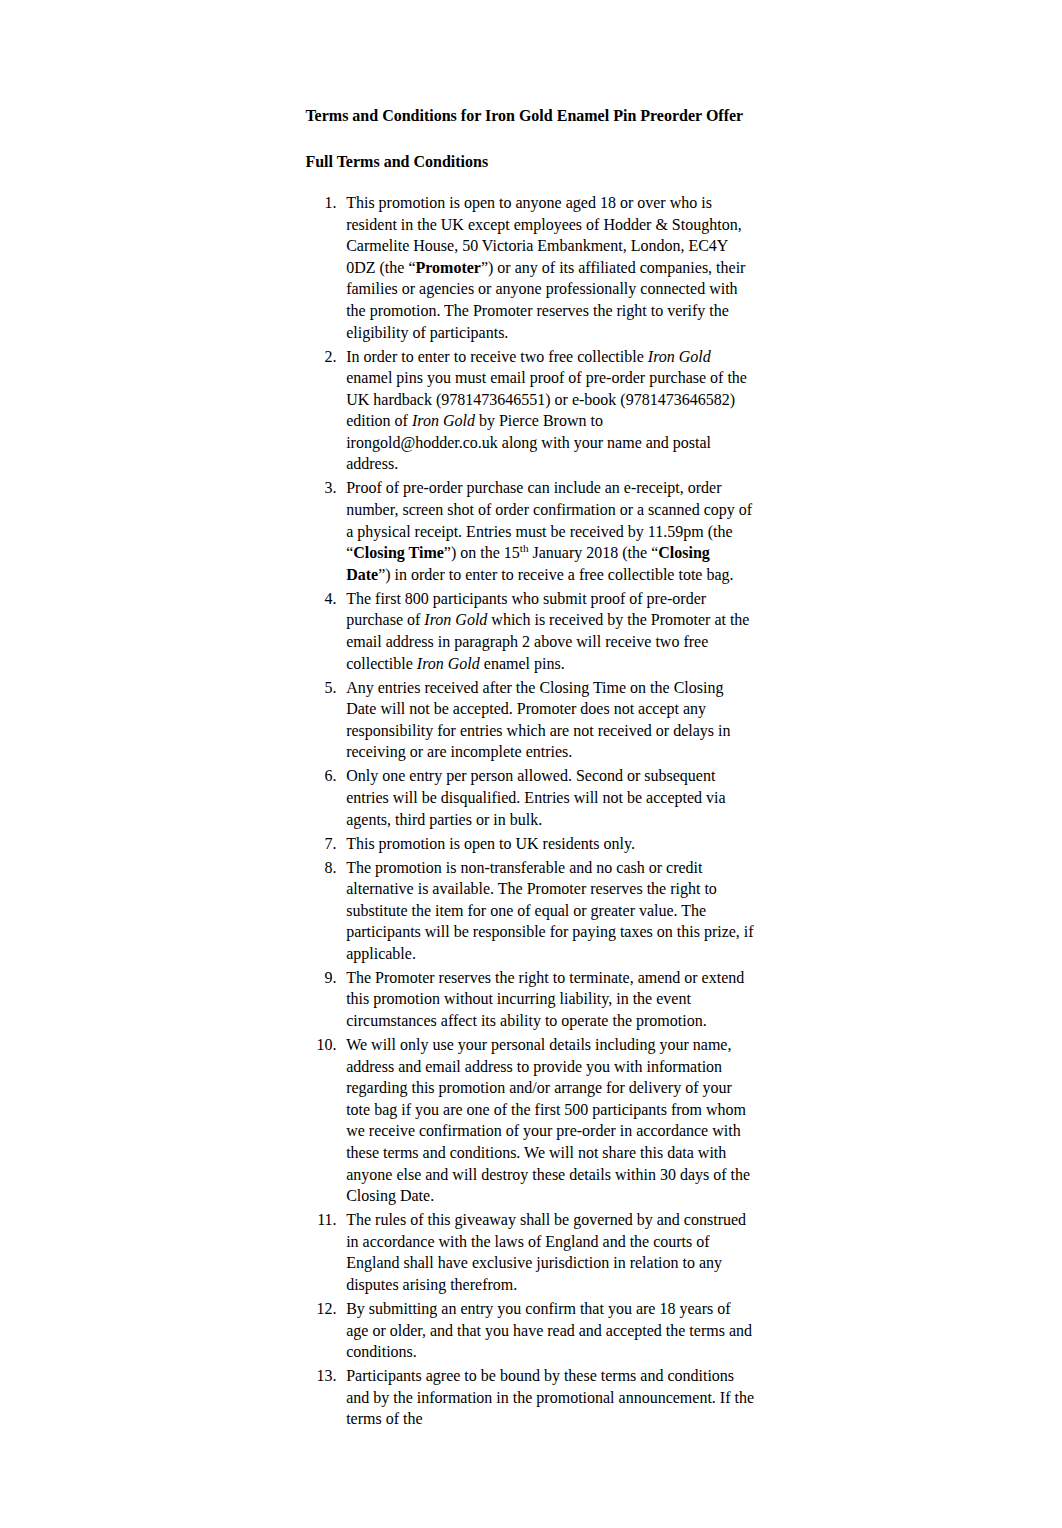Terms and Conditions for Iron Gold Enamel Pin Preorder Offer
Full Terms and Conditions
This promotion is open to anyone aged 18 or over who is resident in the UK except employees of Hodder & Stoughton, Carmelite House, 50 Victoria Embankment, London, EC4Y 0DZ (the “Promoter”) or any of its affiliated companies, their families or agencies or anyone professionally connected with the promotion. The Promoter reserves the right to verify the eligibility of participants.
In order to enter to receive two free collectible Iron Gold enamel pins you must email proof of pre-order purchase of the UK hardback (9781473646551) or e-book (9781473646582) edition of Iron Gold by Pierce Brown to irongold@hodder.co.uk along with your name and postal address.
Proof of pre-order purchase can include an e-receipt, order number, screen shot of order confirmation or a scanned copy of a physical receipt. Entries must be received by 11.59pm (the “Closing Time”) on the 15th January 2018 (the “Closing Date”) in order to enter to receive a free collectible tote bag.
The first 800 participants who submit proof of pre-order purchase of Iron Gold which is received by the Promoter at the email address in paragraph 2 above will receive two free collectible Iron Gold enamel pins.
Any entries received after the Closing Time on the Closing Date will not be accepted. Promoter does not accept any responsibility for entries which are not received or delays in receiving or are incomplete entries.
Only one entry per person allowed. Second or subsequent entries will be disqualified. Entries will not be accepted via agents, third parties or in bulk.
This promotion is open to UK residents only.
The promotion is non-transferable and no cash or credit alternative is available. The Promoter reserves the right to substitute the item for one of equal or greater value. The participants will be responsible for paying taxes on this prize, if applicable.
The Promoter reserves the right to terminate, amend or extend this promotion without incurring liability, in the event circumstances affect its ability to operate the promotion.
We will only use your personal details including your name, address and email address to provide you with information regarding this promotion and/or arrange for delivery of your tote bag if you are one of the first 500 participants from whom we receive confirmation of your pre-order in accordance with these terms and conditions. We will not share this data with anyone else and will destroy these details within 30 days of the Closing Date.
The rules of this giveaway shall be governed by and construed in accordance with the laws of England and the courts of England shall have exclusive jurisdiction in relation to any disputes arising therefrom.
By submitting an entry you confirm that you are 18 years of age or older, and that you have read and accepted the terms and conditions.
Participants agree to be bound by these terms and conditions and by the information in the promotional announcement. If the terms of the